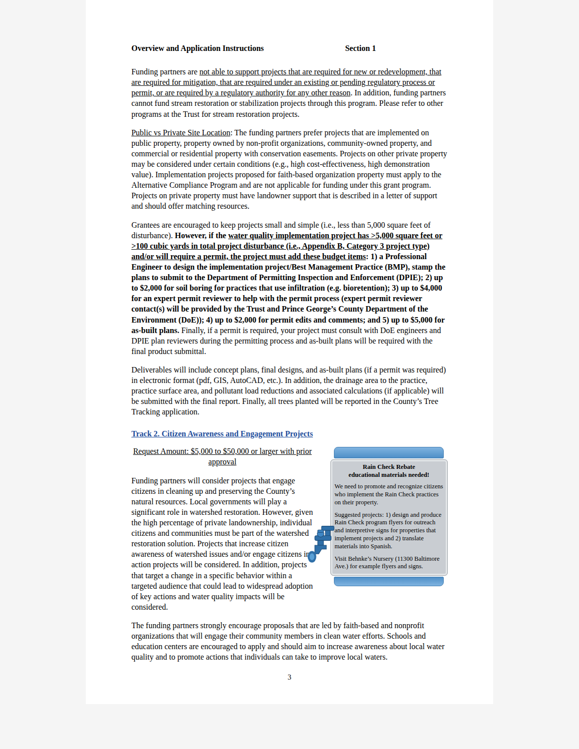Overview and Application Instructions Section 1
Funding partners are not able to support projects that are required for new or redevelopment, that are required for mitigation, that are required under an existing or pending regulatory process or permit, or are required by a regulatory authority for any other reason. In addition, funding partners cannot fund stream restoration or stabilization projects through this program. Please refer to other programs at the Trust for stream restoration projects.
Public vs Private Site Location: The funding partners prefer projects that are implemented on public property, property owned by non-profit organizations, community-owned property, and commercial or residential property with conservation easements. Projects on other private property may be considered under certain conditions (e.g., high cost-effectiveness, high demonstration value). Implementation projects proposed for faith-based organization property must apply to the Alternative Compliance Program and are not applicable for funding under this grant program. Projects on private property must have landowner support that is described in a letter of support and should offer matching resources.
Grantees are encouraged to keep projects small and simple (i.e., less than 5,000 square feet of disturbance). However, if the water quality implementation project has >5,000 square feet or >100 cubic yards in total project disturbance (i.e., Appendix B, Category 3 project type) and/or will require a permit, the project must add these budget items: 1) a Professional Engineer to design the implementation project/Best Management Practice (BMP), stamp the plans to submit to the Department of Permitting Inspection and Enforcement (DPIE); 2) up to $2,000 for soil boring for practices that use infiltration (e.g. bioretention); 3) up to $4,000 for an expert permit reviewer to help with the permit process (expert permit reviewer contact(s) will be provided by the Trust and Prince George’s County Department of the Environment (DoE)); 4) up to $2,000 for permit edits and comments; and 5) up to $5,000 for as-built plans. Finally, if a permit is required, your project must consult with DoE engineers and DPIE plan reviewers during the permitting process and as-built plans will be required with the final product submittal.
Deliverables will include concept plans, final designs, and as-built plans (if a permit was required) in electronic format (pdf, GIS, AutoCAD, etc.). In addition, the drainage area to the practice, practice surface area, and pollutant load reductions and associated calculations (if applicable) will be submitted with the final report. Finally, all trees planted will be reported in the County’s Tree Tracking application.
Track 2. Citizen Awareness and Engagement Projects
Rain Check Rebate
educational materials needed!
We need to promote and recognize citizens who implement the Rain Check practices on their property.
Suggested projects: 1) design and produce Rain Check program flyers for outreach and interpretive signs for properties that implement projects and 2) translate materials into Spanish.
Visit Behnke’s Nursery (11300 Baltimore Ave.) for example flyers and signs.
Request Amount: $5,000 to $50,000 or larger with prior approval
Funding partners will consider projects that engage citizens in cleaning up and preserving the County’s natural resources. Local governments will play a significant role in watershed restoration. However, given the high percentage of private landownership, individual citizens and communities must be part of the watershed restoration solution. Projects that increase citizen awareness of watershed issues and/or engage citizens in action projects will be considered. In addition, projects that target a change in a specific behavior within a targeted audience that could lead to widespread adoption of key actions and water quality impacts will be considered.
The funding partners strongly encourage proposals that are led by faith-based and nonprofit organizations that will engage their community members in clean water efforts. Schools and education centers are encouraged to apply and should aim to increase awareness about local water quality and to promote actions that individuals can take to improve local waters.
3